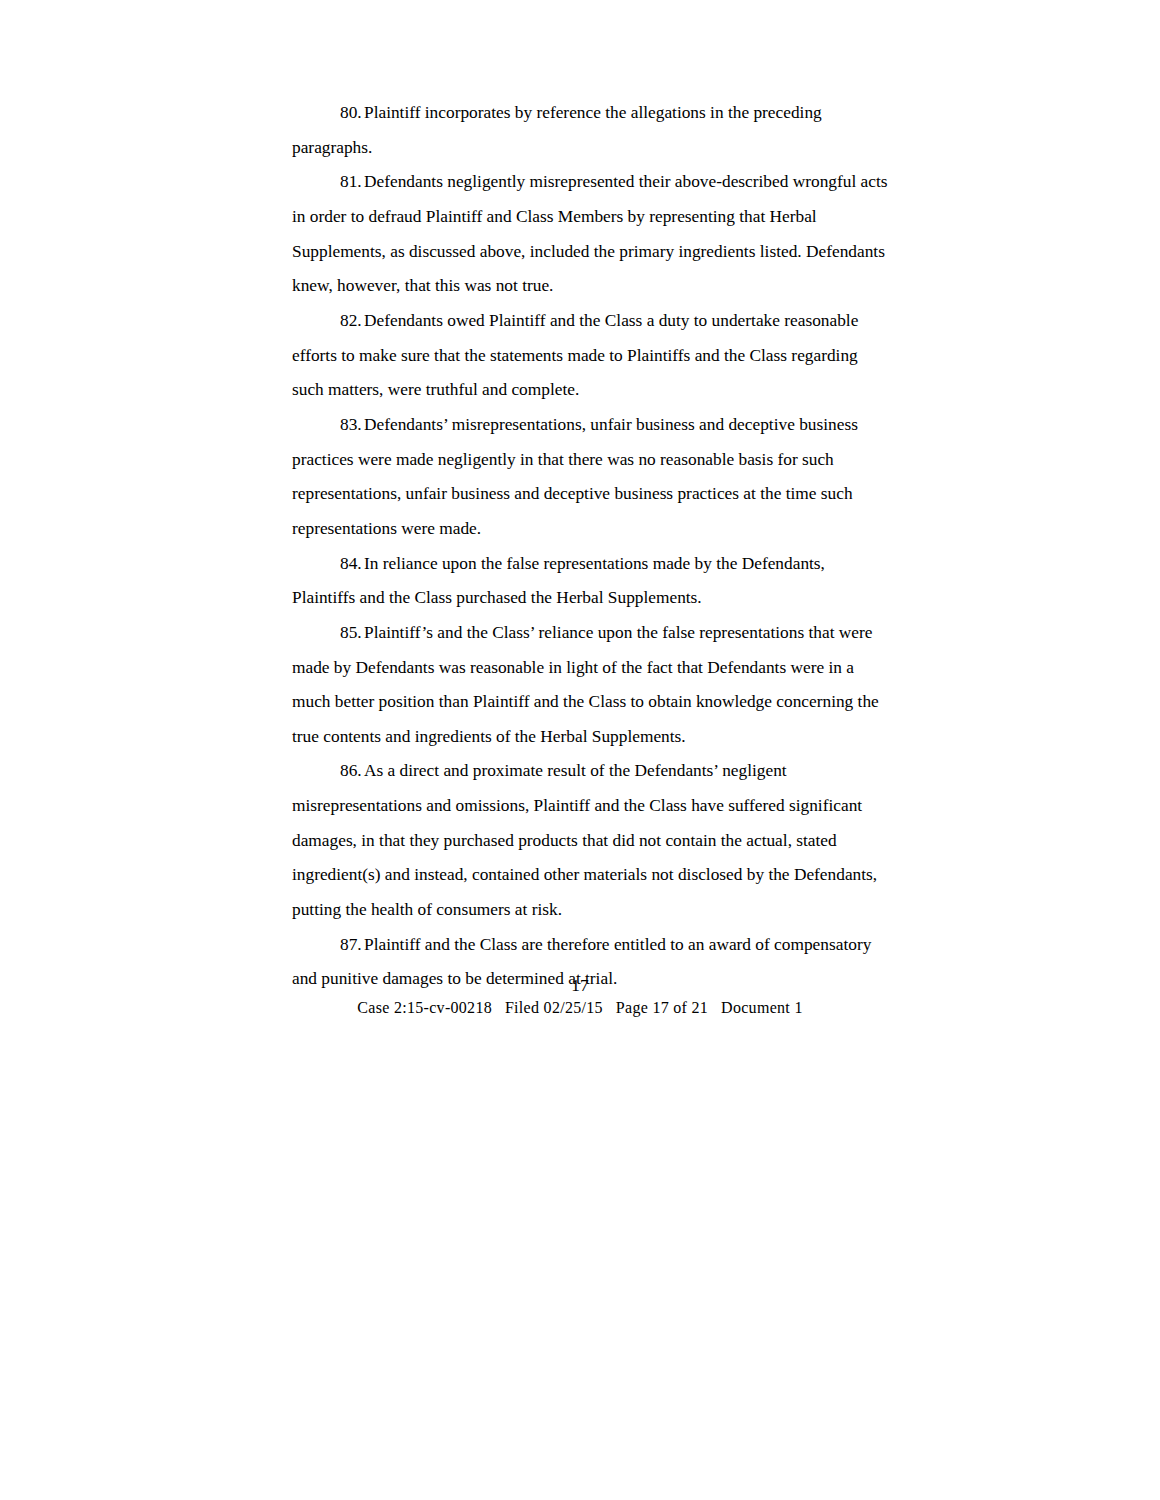80. Plaintiff incorporates by reference the allegations in the preceding paragraphs.
81. Defendants negligently misrepresented their above-described wrongful acts in order to defraud Plaintiff and Class Members by representing that Herbal Supplements, as discussed above, included the primary ingredients listed. Defendants knew, however, that this was not true.
82. Defendants owed Plaintiff and the Class a duty to undertake reasonable efforts to make sure that the statements made to Plaintiffs and the Class regarding such matters, were truthful and complete.
83. Defendants’ misrepresentations, unfair business and deceptive business practices were made negligently in that there was no reasonable basis for such representations, unfair business and deceptive business practices at the time such representations were made.
84. In reliance upon the false representations made by the Defendants, Plaintiffs and the Class purchased the Herbal Supplements.
85. Plaintiff’s and the Class’ reliance upon the false representations that were made by Defendants was reasonable in light of the fact that Defendants were in a much better position than Plaintiff and the Class to obtain knowledge concerning the true contents and ingredients of the Herbal Supplements.
86. As a direct and proximate result of the Defendants’ negligent misrepresentations and omissions, Plaintiff and the Class have suffered significant damages, in that they purchased products that did not contain the actual, stated ingredient(s) and instead, contained other materials not disclosed by the Defendants, putting the health of consumers at risk.
87. Plaintiff and the Class are therefore entitled to an award of compensatory and punitive damages to be determined at trial.
17
Case 2:15-cv-00218 Filed 02/25/15 Page 17 of 21 Document 1